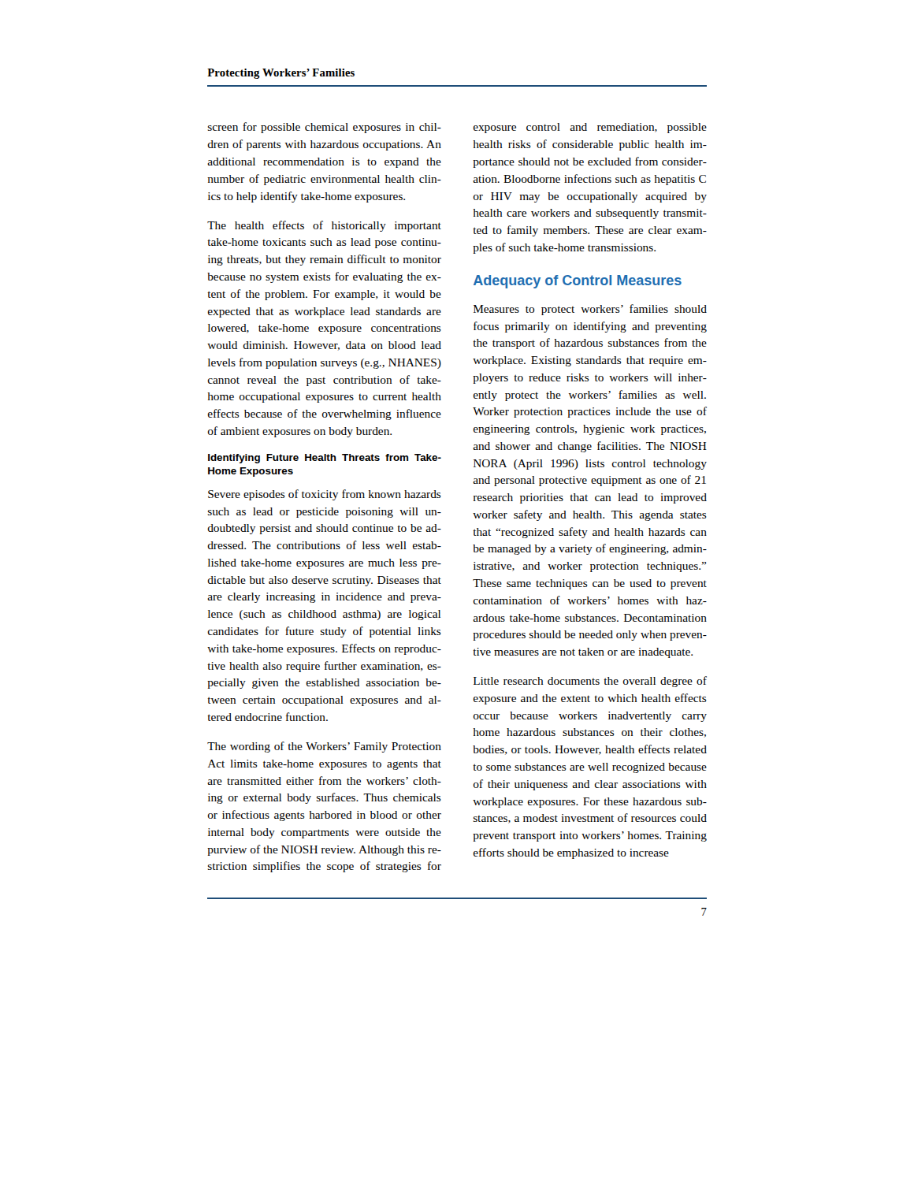Protecting Workers’ Families
screen for possible chemical exposures in children of parents with hazardous occupations. An additional recommendation is to expand the number of pediatric environmental health clinics to help identify take-home exposures.
The health effects of historically important take-home toxicants such as lead pose continuing threats, but they remain difficult to monitor because no system exists for evaluating the extent of the problem. For example, it would be expected that as workplace lead standards are lowered, take-home exposure concentrations would diminish. However, data on blood lead levels from population surveys (e.g., NHANES) cannot reveal the past contribution of take-home occupational exposures to current health effects because of the overwhelming influence of ambient exposures on body burden.
Identifying Future Health Threats from Take-Home Exposures
Severe episodes of toxicity from known hazards such as lead or pesticide poisoning will undoubtedly persist and should continue to be addressed. The contributions of less well established take-home exposures are much less predictable but also deserve scrutiny. Diseases that are clearly increasing in incidence and prevalence (such as childhood asthma) are logical candidates for future study of potential links with take-home exposures. Effects on reproductive health also require further examination, especially given the established association between certain occupational exposures and altered endocrine function.
The wording of the Workers’ Family Protection Act limits take-home exposures to agents that are transmitted either from the workers’ clothing or external body surfaces. Thus chemicals or infectious agents harbored in blood or other internal body compartments were outside the purview of the NIOSH review. Although this restriction simplifies the scope of strategies for exposure control and remediation, possible health risks of considerable public health importance should not be excluded from consideration. Bloodborne infections such as hepatitis C or HIV may be occupationally acquired by health care workers and subsequently transmitted to family members. These are clear examples of such take-home transmissions.
Adequacy of Control Measures
Measures to protect workers’ families should focus primarily on identifying and preventing the transport of hazardous substances from the workplace. Existing standards that require employers to reduce risks to workers will inherently protect the workers’ families as well. Worker protection practices include the use of engineering controls, hygienic work practices, and shower and change facilities. The NIOSH NORA (April 1996) lists control technology and personal protective equipment as one of 21 research priorities that can lead to improved worker safety and health. This agenda states that “recognized safety and health hazards can be managed by a variety of engineering, administrative, and worker protection techniques.” These same techniques can be used to prevent contamination of workers’ homes with hazardous take-home substances. Decontamination procedures should be needed only when preventive measures are not taken or are inadequate.
Little research documents the overall degree of exposure and the extent to which health effects occur because workers inadvertently carry home hazardous substances on their clothes, bodies, or tools. However, health effects related to some substances are well recognized because of their uniqueness and clear associations with workplace exposures. For these hazardous substances, a modest investment of resources could prevent transport into workers’ homes. Training efforts should be emphasized to increase
7